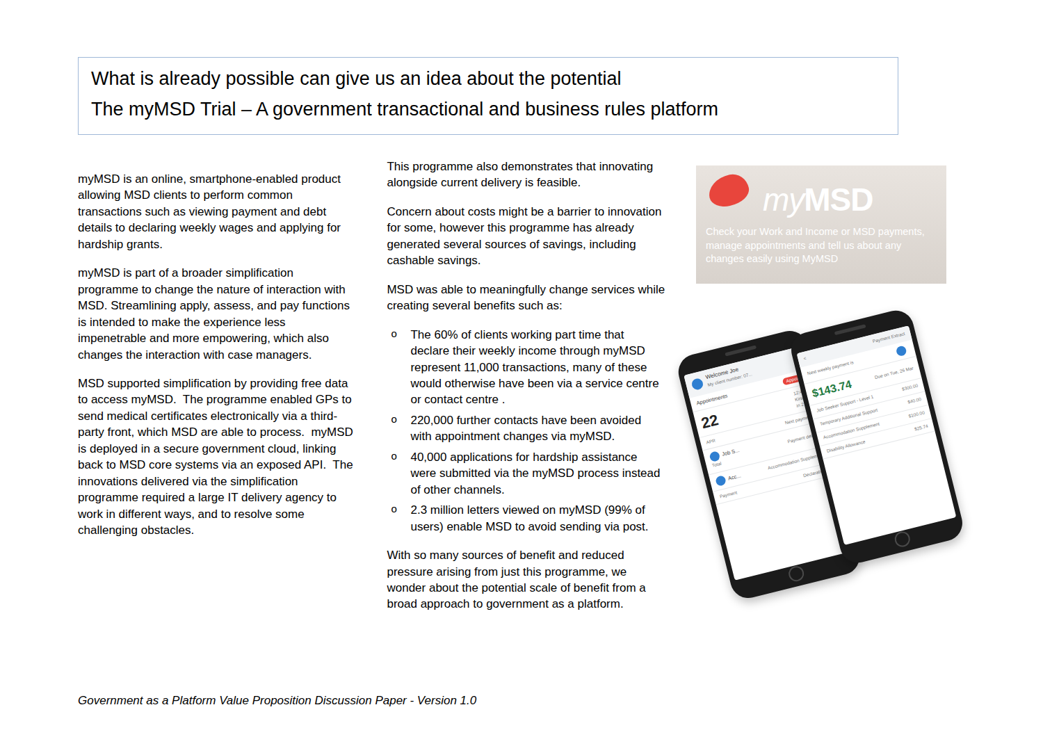What is already possible can give us an idea about the potential
The myMSD Trial – A government transactional and business rules platform
myMSD is an online, smartphone-enabled product allowing MSD clients to perform common transactions such as viewing payment and debt details to declaring weekly wages and applying for hardship grants.
myMSD is part of a broader simplification programme to change the nature of interaction with MSD. Streamlining apply, assess, and pay functions is intended to make the experience less impenetrable and more empowering, which also changes the interaction with case managers.
MSD supported simplification by providing free data to access myMSD. The programme enabled GPs to send medical certificates electronically via a third-party front, which MSD are able to process. myMSD is deployed in a secure government cloud, linking back to MSD core systems via an exposed API. The innovations delivered via the simplification programme required a large IT delivery agency to work in different ways, and to resolve some challenging obstacles.
This programme also demonstrates that innovating alongside current delivery is feasible.
Concern about costs might be a barrier to innovation for some, however this programme has already generated several sources of savings, including cashable savings.
MSD was able to meaningfully change services while creating several benefits such as:
The 60% of clients working part time that declare their weekly income through myMSD represent 11,000 transactions, many of these would otherwise have been via a service centre or contact centre .
220,000 further contacts have been avoided with appointment changes via myMSD.
40,000 applications for hardship assistance were submitted via the myMSD process instead of other channels.
2.3 million letters viewed on myMSD (99% of users) enable MSD to avoid sending via post.
With so many sources of benefit and reduced pressure arising from just this programme, we wonder about the potential scale of benefit from a broad approach to government as a platform.
my MSD
Check your Work and Income or MSD payments, manage appointments and tell us about any changes easily using MyMSD
Welcome Joe
My client number: 07...
Appointments Appoint
2212:45
Kirsten
in 2 d...
APR Next payments
Job S...
Total Payment details
Acc... Accommodation Supplement
Payment Declarations
<Payment Extract
Next weekly payment is
$143.74 Due on Tue, 26 Mar
Job Seeker Support - Level 1$300.00
Temporary Additional Support$40.00
Accommodation Supplement$100.00
Disability Allowance$25.74
Government as a Platform Value Proposition Discussion Paper - Version 1.0